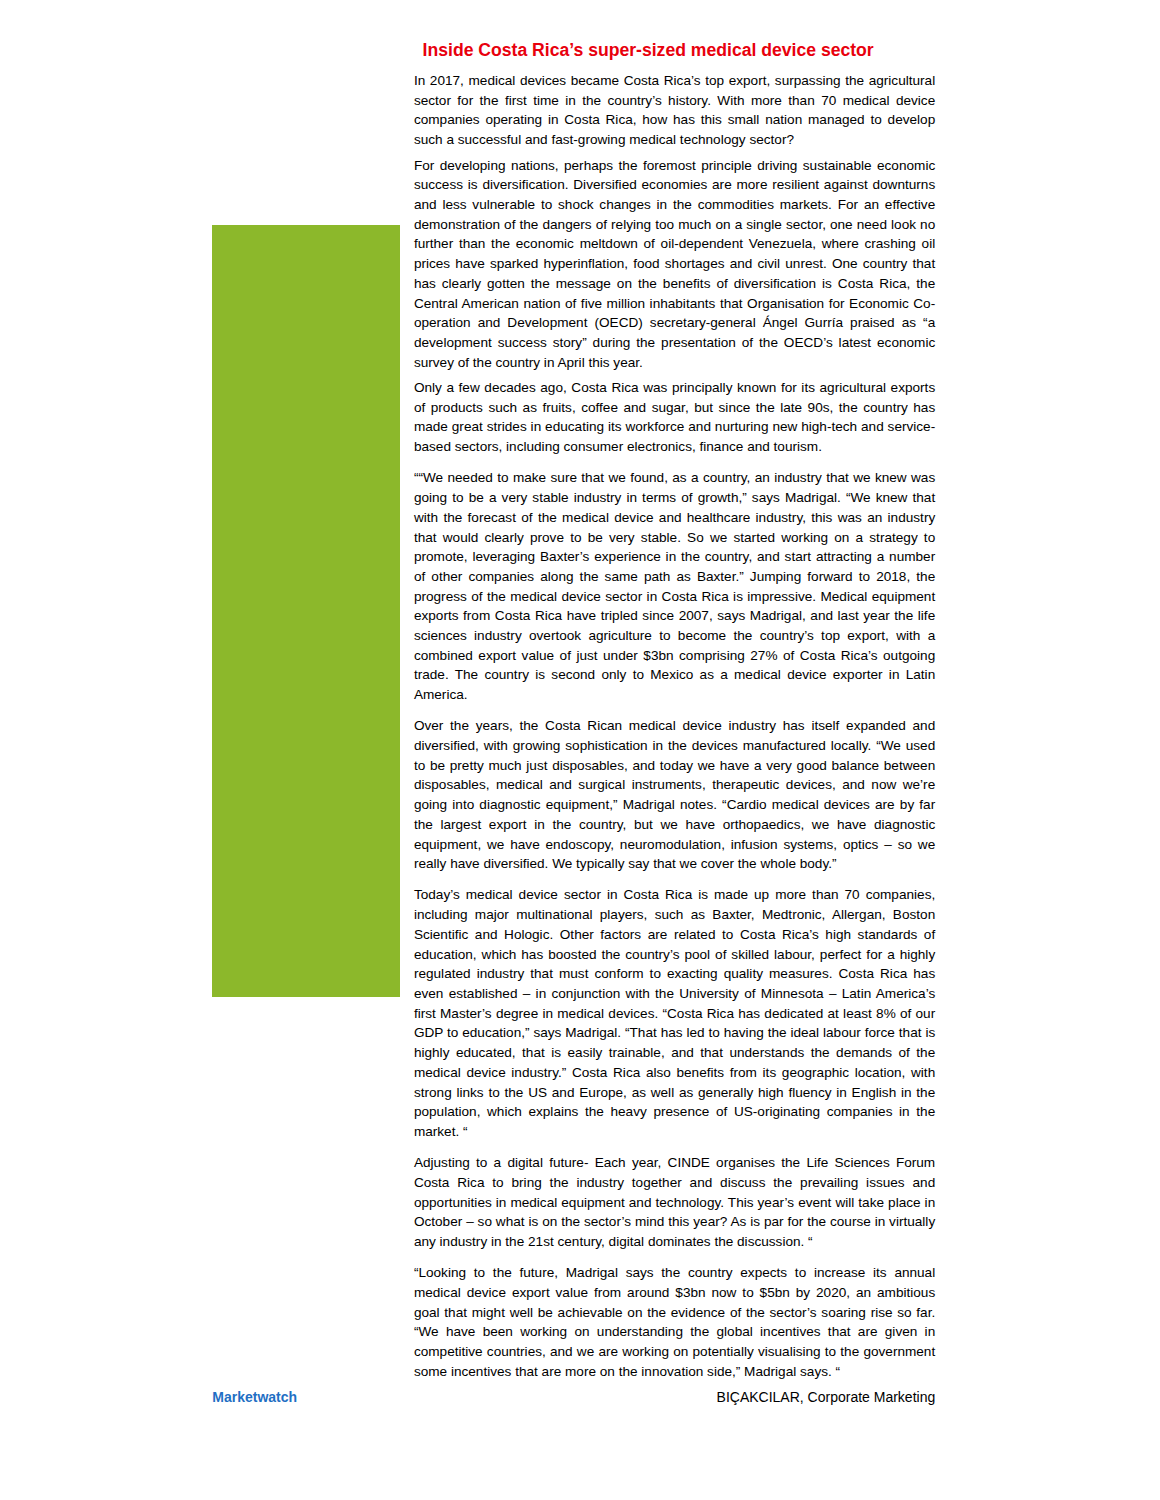Inside Costa Rica’s super-sized medical device sector
In 2017, medical devices became Costa Rica’s top export, surpassing the agricultural sector for the first time in the country’s history. With more than 70 medical device companies operating in Costa Rica, how has this small nation managed to develop such a successful and fast-growing medical technology sector?
For developing nations, perhaps the foremost principle driving sustainable economic success is diversification. Diversified economies are more resilient against downturns and less vulnerable to shock changes in the commodities markets. For an effective demonstration of the dangers of relying too much on a single sector, one need look no further than the economic meltdown of oil-dependent Venezuela, where crashing oil prices have sparked hyperinflation, food shortages and civil unrest. One country that has clearly gotten the message on the benefits of diversification is Costa Rica, the Central American nation of five million inhabitants that Organisation for Economic Co-operation and Development (OECD) secretary-general Ángel Gurría praised as “a development success story” during the presentation of the OECD’s latest economic survey of the country in April this year.
Only a few decades ago, Costa Rica was principally known for its agricultural exports of products such as fruits, coffee and sugar, but since the late 90s, the country has made great strides in educating its workforce and nurturing new high-tech and service-based sectors, including consumer electronics, finance and tourism.
““We needed to make sure that we found, as a country, an industry that we knew was going to be a very stable industry in terms of growth,” says Madrigal. “We knew that with the forecast of the medical device and healthcare industry, this was an industry that would clearly prove to be very stable. So we started working on a strategy to promote, leveraging Baxter’s experience in the country, and start attracting a number of other companies along the same path as Baxter.” Jumping forward to 2018, the progress of the medical device sector in Costa Rica is impressive. Medical equipment exports from Costa Rica have tripled since 2007, says Madrigal, and last year the life sciences industry overtook agriculture to become the country’s top export, with a combined export value of just under $3bn comprising 27% of Costa Rica’s outgoing trade. The country is second only to Mexico as a medical device exporter in Latin America.
Over the years, the Costa Rican medical device industry has itself expanded and diversified, with growing sophistication in the devices manufactured locally. “We used to be pretty much just disposables, and today we have a very good balance between disposables, medical and surgical instruments, therapeutic devices, and now we’re going into diagnostic equipment,” Madrigal notes. “Cardio medical devices are by far the largest export in the country, but we have orthopaedics, we have diagnostic equipment, we have endoscopy, neuromodulation, infusion systems, optics – so we really have diversified. We typically say that we cover the whole body.”
Today’s medical device sector in Costa Rica is made up more than 70 companies, including major multinational players, such as Baxter, Medtronic, Allergan, Boston Scientific and Hologic. Other factors are related to Costa Rica’s high standards of education, which has boosted the country’s pool of skilled labour, perfect for a highly regulated industry that must conform to exacting quality measures. Costa Rica has even established – in conjunction with the University of Minnesota – Latin America’s first Master’s degree in medical devices. “Costa Rica has dedicated at least 8% of our GDP to education,” says Madrigal. “That has led to having the ideal labour force that is highly educated, that is easily trainable, and that understands the demands of the medical device industry.” Costa Rica also benefits from its geographic location, with strong links to the US and Europe, as well as generally high fluency in English in the population, which explains the heavy presence of US-originating companies in the market. “
Adjusting to a digital future- Each year, CINDE organises the Life Sciences Forum Costa Rica to bring the industry together and discuss the prevailing issues and opportunities in medical equipment and technology. This year’s event will take place in October – so what is on the sector’s mind this year? As is par for the course in virtually any industry in the 21st century, digital dominates the discussion. “
“Looking to the future, Madrigal says the country expects to increase its annual medical device export value from around $3bn now to $5bn by 2020, an ambitious goal that might well be achievable on the evidence of the sector’s soaring rise so far. “We have been working on understanding the global incentives that are given in competitive countries, and we are working on potentially visualising to the government some incentives that are more on the innovation side,” Madrigal says. “
Marketwatch
BIÇAKCILAR, Corporate Marketing